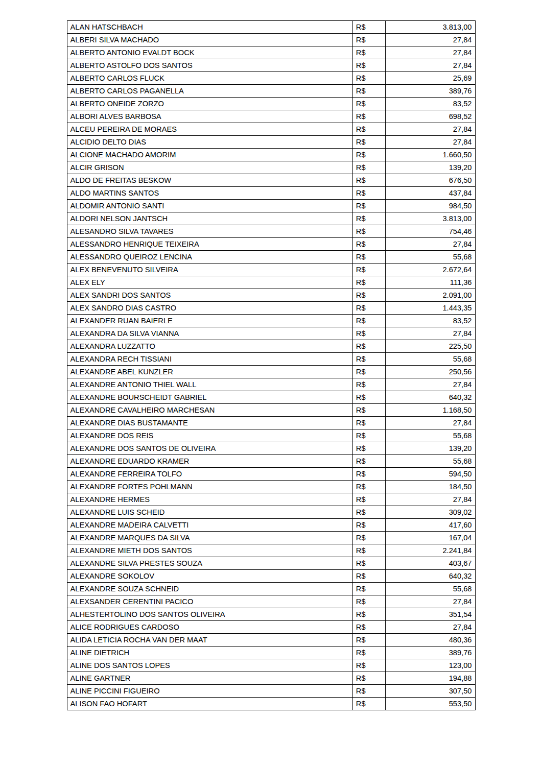| ALAN HATSCHBACH | R$ | 3.813,00 |
| ALBERI SILVA MACHADO | R$ | 27,84 |
| ALBERTO ANTONIO EVALDT BOCK | R$ | 27,84 |
| ALBERTO ASTOLFO DOS SANTOS | R$ | 27,84 |
| ALBERTO CARLOS FLUCK | R$ | 25,69 |
| ALBERTO CARLOS PAGANELLA | R$ | 389,76 |
| ALBERTO ONEIDE ZORZO | R$ | 83,52 |
| ALBORI ALVES BARBOSA | R$ | 698,52 |
| ALCEU PEREIRA DE MORAES | R$ | 27,84 |
| ALCIDIO DELTO DIAS | R$ | 27,84 |
| ALCIONE MACHADO AMORIM | R$ | 1.660,50 |
| ALCIR GRISON | R$ | 139,20 |
| ALDO DE FREITAS BESKOW | R$ | 676,50 |
| ALDO MARTINS SANTOS | R$ | 437,84 |
| ALDOMIR ANTONIO SANTI | R$ | 984,50 |
| ALDORI NELSON JANTSCH | R$ | 3.813,00 |
| ALESANDRO SILVA TAVARES | R$ | 754,46 |
| ALESSANDRO HENRIQUE TEIXEIRA | R$ | 27,84 |
| ALESSANDRO QUEIROZ LENCINA | R$ | 55,68 |
| ALEX BENEVENUTO SILVEIRA | R$ | 2.672,64 |
| ALEX ELY | R$ | 111,36 |
| ALEX SANDRI DOS SANTOS | R$ | 2.091,00 |
| ALEX SANDRO DIAS CASTRO | R$ | 1.443,35 |
| ALEXANDER RUAN BAIERLE | R$ | 83,52 |
| ALEXANDRA DA SILVA VIANNA | R$ | 27,84 |
| ALEXANDRA LUZZATTO | R$ | 225,50 |
| ALEXANDRA RECH TISSIANI | R$ | 55,68 |
| ALEXANDRE ABEL KUNZLER | R$ | 250,56 |
| ALEXANDRE ANTONIO THIEL WALL | R$ | 27,84 |
| ALEXANDRE BOURSCHEIDT GABRIEL | R$ | 640,32 |
| ALEXANDRE CAVALHEIRO MARCHESAN | R$ | 1.168,50 |
| ALEXANDRE DIAS BUSTAMANTE | R$ | 27,84 |
| ALEXANDRE DOS REIS | R$ | 55,68 |
| ALEXANDRE DOS SANTOS DE OLIVEIRA | R$ | 139,20 |
| ALEXANDRE EDUARDO KRAMER | R$ | 55,68 |
| ALEXANDRE FERREIRA TOLFO | R$ | 594,50 |
| ALEXANDRE FORTES POHLMANN | R$ | 184,50 |
| ALEXANDRE HERMES | R$ | 27,84 |
| ALEXANDRE LUIS SCHEID | R$ | 309,02 |
| ALEXANDRE MADEIRA CALVETTI | R$ | 417,60 |
| ALEXANDRE MARQUES DA SILVA | R$ | 167,04 |
| ALEXANDRE MIETH DOS SANTOS | R$ | 2.241,84 |
| ALEXANDRE SILVA PRESTES SOUZA | R$ | 403,67 |
| ALEXANDRE SOKOLOV | R$ | 640,32 |
| ALEXANDRE SOUZA SCHNEID | R$ | 55,68 |
| ALEXSANDER CERENTINI PACICO | R$ | 27,84 |
| ALHESTERTOLINO DOS SANTOS OLIVEIRA | R$ | 351,54 |
| ALICE RODRIGUES CARDOSO | R$ | 27,84 |
| ALIDA LETICIA ROCHA VAN DER MAAT | R$ | 480,36 |
| ALINE DIETRICH | R$ | 389,76 |
| ALINE DOS SANTOS LOPES | R$ | 123,00 |
| ALINE GARTNER | R$ | 194,88 |
| ALINE PICCINI FIGUEIRO | R$ | 307,50 |
| ALISON FAO HOFART | R$ | 553,50 |